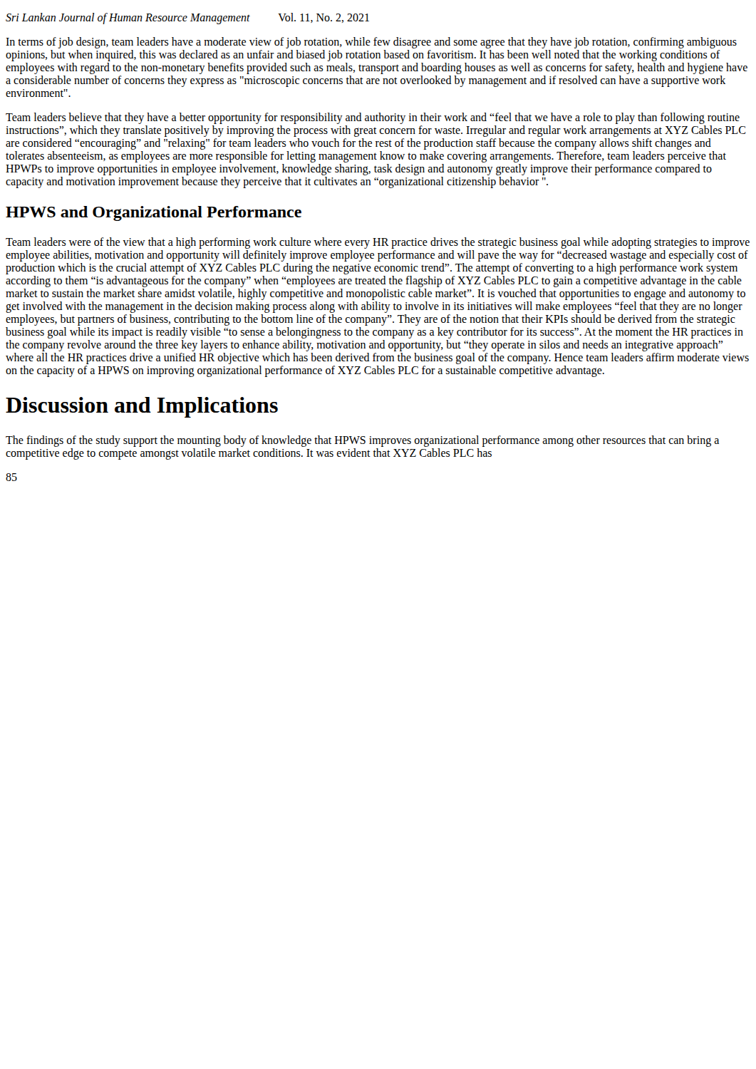Sri Lankan Journal of Human Resource Management Vol. 11, No. 2, 2021
In terms of job design, team leaders have a moderate view of job rotation, while few disagree and some agree that they have job rotation, confirming ambiguous opinions, but when inquired, this was declared as an unfair and biased job rotation based on favoritism. It has been well noted that the working conditions of employees with regard to the non-monetary benefits provided such as meals, transport and boarding houses as well as concerns for safety, health and hygiene have a considerable number of concerns they express as "microscopic concerns that are not overlooked by management and if resolved can have a supportive work environment".
Team leaders believe that they have a better opportunity for responsibility and authority in their work and “feel that we have a role to play than following routine instructions”, which they translate positively by improving the process with great concern for waste. Irregular and regular work arrangements at XYZ Cables PLC are considered “encouraging” and "relaxing" for team leaders who vouch for the rest of the production staff because the company allows shift changes and tolerates absenteeism, as employees are more responsible for letting management know to make covering arrangements. Therefore, team leaders perceive that HPWPs to improve opportunities in employee involvement, knowledge sharing, task design and autonomy greatly improve their performance compared to capacity and motivation improvement because they perceive that it cultivates an “organizational citizenship behavior ''.
HPWS and Organizational Performance
Team leaders were of the view that a high performing work culture where every HR practice drives the strategic business goal while adopting strategies to improve employee abilities, motivation and opportunity will definitely improve employee performance and will pave the way for “decreased wastage and especially cost of production which is the crucial attempt of XYZ Cables PLC during the negative economic trend”. The attempt of converting to a high performance work system according to them “is advantageous for the company” when “employees are treated the flagship of XYZ Cables PLC to gain a competitive advantage in the cable market to sustain the market share amidst volatile, highly competitive and monopolistic cable market”. It is vouched that opportunities to engage and autonomy to get involved with the management in the decision making process along with ability to involve in its initiatives will make employees “feel that they are no longer employees, but partners of business, contributing to the bottom line of the company”. They are of the notion that their KPIs should be derived from the strategic business goal while its impact is readily visible “to sense a belongingness to the company as a key contributor for its success”. At the moment the HR practices in the company revolve around the three key layers to enhance ability, motivation and opportunity, but “they operate in silos and needs an integrative approach” where all the HR practices drive a unified HR objective which has been derived from the business goal of the company. Hence team leaders affirm moderate views on the capacity of a HPWS on improving organizational performance of XYZ Cables PLC for a sustainable competitive advantage.
Discussion and Implications
The findings of the study support the mounting body of knowledge that HPWS improves organizational performance among other resources that can bring a competitive edge to compete amongst volatile market conditions. It was evident that XYZ Cables PLC has
85